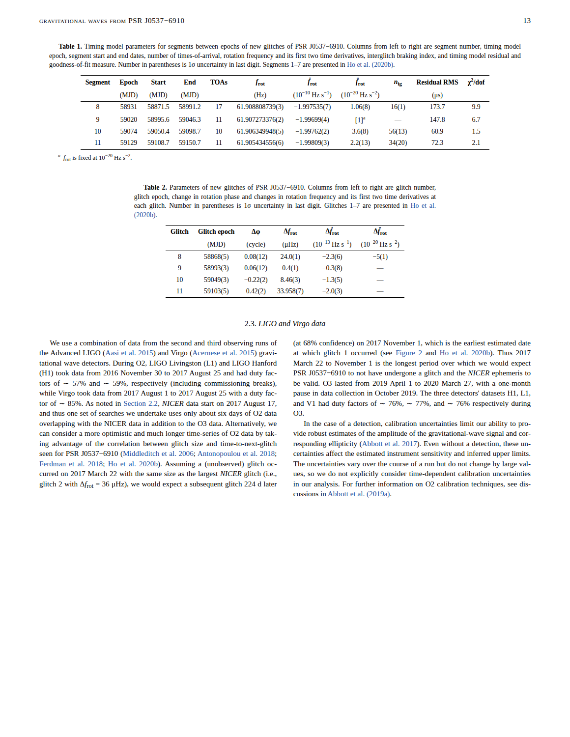gravitational waves from PSR J0537−6910 13
Table 1. Timing model parameters for segments between epochs of new glitches of PSR J0537−6910. Columns from left to right are segment number, timing model epoch, segment start and end dates, number of times-of-arrival, rotation frequency and its first two time derivatives, interglitch braking index, and timing model residual and goodness-of-fit measure. Number in parentheses is 1σ uncertainty in last digit. Segments 1–7 are presented in Ho et al. (2020b).
| Segment | Epoch | Start | End | TOAs | f rot | ḟ rot | f̈ rot | n ig | Residual RMS | χ 2 /dof |
| --- | --- | --- | --- | --- | --- | --- | --- | --- | --- | --- |
| | (MJD) | (MJD) | (MJD) | | (Hz) | (10 −10 Hz s −1 ) | (10 −20 Hz s −2 ) | | (μs) | |
| 8 | 58931 | 58871.5 | 58991.2 | 17 | 61.908808739(3) | −1.997535(7) | 1.06(8) | 16(1) | 173.7 | 9.9 |
| 9 | 59020 | 58995.6 | 59046.3 | 11 | 61.907273376(2) | −1.99699(4) | [1] a | — | 147.8 | 6.7 |
| 10 | 59074 | 59050.4 | 59098.7 | 10 | 61.906349948(5) | −1.99762(2) | 3.6(8) | 56(13) | 60.9 | 1.5 |
| 11 | 59129 | 59108.7 | 59150.7 | 11 | 61.905434556(6) | −1.99809(3) | 2.2(13) | 34(20) | 72.3 | 2.1 |
a f̈rot is fixed at 10−20 Hz s−2.
Table 2. Parameters of new glitches of PSR J0537−6910. Columns from left to right are glitch number, glitch epoch, change in rotation phase and changes in rotation frequency and its first two time derivatives at each glitch. Number in parentheses is 1σ uncertainty in last digit. Glitches 1–7 are presented in Ho et al. (2020b).
| Glitch | Glitch epoch | Δφ | Δ f rot | Δ ḟ rot | Δ f̈ rot |
| --- | --- | --- | --- | --- | --- |
| | (MJD) | (cycle) | (μHz) | (10 −13 Hz s −1 ) | (10 −20 Hz s −2 ) |
| 8 | 58868(5) | 0.08(12) | 24.0(1) | −2.3(6) | −5(1) |
| 9 | 58993(3) | 0.06(12) | 0.4(1) | −0.3(8) | — |
| 10 | 59049(3) | −0.22(2) | 8.46(3) | −1.3(5) | — |
| 11 | 59103(5) | 0.42(2) | 33.958(7) | −2.0(3) | — |
2.3. LIGO and Virgo data
We use a combination of data from the second and third observing runs of the Advanced LIGO (Aasi et al. 2015) and Virgo (Acernese et al. 2015) gravitational wave detectors. During O2, LIGO Livingston (L1) and LIGO Hanford (H1) took data from 2016 November 30 to 2017 August 25 and had duty factors of ∼ 57% and ∼ 59%, respectively (including commissioning breaks), while Virgo took data from 2017 August 1 to 2017 August 25 with a duty factor of ∼ 85%. As noted in Section 2.2, NICER data start on 2017 August 17, and thus one set of searches we undertake uses only about six days of O2 data overlapping with the NICER data in addition to the O3 data. Alternatively, we can consider a more optimistic and much longer time-series of O2 data by taking advantage of the correlation between glitch size and time-to-next-glitch seen for PSR J0537−6910 (Middleditch et al. 2006; Antonopoulou et al. 2018; Ferdman et al. 2018; Ho et al. 2020b). Assuming a (unobserved) glitch occurred on 2017 March 22 with the same size as the largest NICER glitch (i.e., glitch 2 with Δfrot = 36 μHz), we would expect a subsequent glitch 224 d later (at 68% confidence) on 2017 November 1, which is the earliest estimated date at which glitch 1 occurred (see Figure 2 and Ho et al. 2020b). Thus 2017 March 22 to November 1 is the longest period over which we would expect PSR J0537−6910 to not have undergone a glitch and the NICER ephemeris to be valid. O3 lasted from 2019 April 1 to 2020 March 27, with a one-month pause in data collection in October 2019. The three detectors' datasets H1, L1, and V1 had duty factors of ∼ 76%, ∼ 77%, and ∼ 76% respectively during O3.
In the case of a detection, calibration uncertainties limit our ability to provide robust estimates of the amplitude of the gravitational-wave signal and corresponding ellipticity (Abbott et al. 2017). Even without a detection, these uncertainties affect the estimated instrument sensitivity and inferred upper limits. The uncertainties vary over the course of a run but do not change by large values, so we do not explicitly consider time-dependent calibration uncertainties in our analysis. For further information on O2 calibration techniques, see discussions in Abbott et al. (2019a).